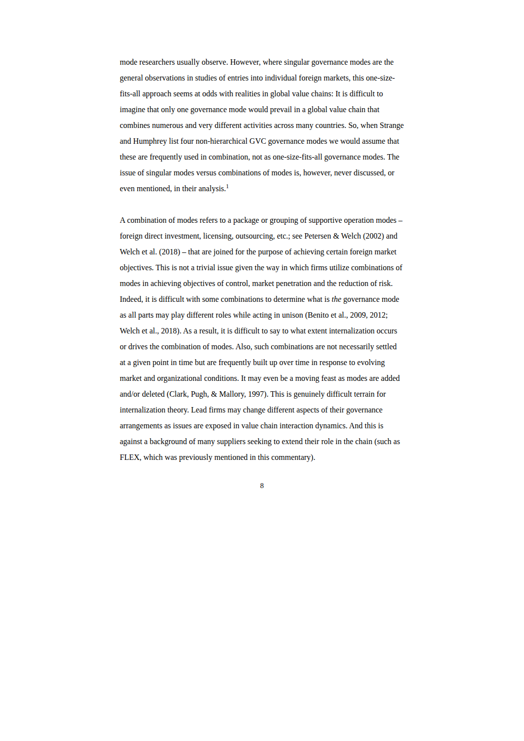mode researchers usually observe. However, where singular governance modes are the general observations in studies of entries into individual foreign markets, this one-size-fits-all approach seems at odds with realities in global value chains: It is difficult to imagine that only one governance mode would prevail in a global value chain that combines numerous and very different activities across many countries. So, when Strange and Humphrey list four non-hierarchical GVC governance modes we would assume that these are frequently used in combination, not as one-size-fits-all governance modes. The issue of singular modes versus combinations of modes is, however, never discussed, or even mentioned, in their analysis.1
A combination of modes refers to a package or grouping of supportive operation modes – foreign direct investment, licensing, outsourcing, etc.; see Petersen & Welch (2002) and Welch et al. (2018) – that are joined for the purpose of achieving certain foreign market objectives. This is not a trivial issue given the way in which firms utilize combinations of modes in achieving objectives of control, market penetration and the reduction of risk. Indeed, it is difficult with some combinations to determine what is the governance mode as all parts may play different roles while acting in unison (Benito et al., 2009, 2012; Welch et al., 2018). As a result, it is difficult to say to what extent internalization occurs or drives the combination of modes. Also, such combinations are not necessarily settled at a given point in time but are frequently built up over time in response to evolving market and organizational conditions. It may even be a moving feast as modes are added and/or deleted (Clark, Pugh, & Mallory, 1997). This is genuinely difficult terrain for internalization theory. Lead firms may change different aspects of their governance arrangements as issues are exposed in value chain interaction dynamics. And this is against a background of many suppliers seeking to extend their role in the chain (such as FLEX, which was previously mentioned in this commentary).
8